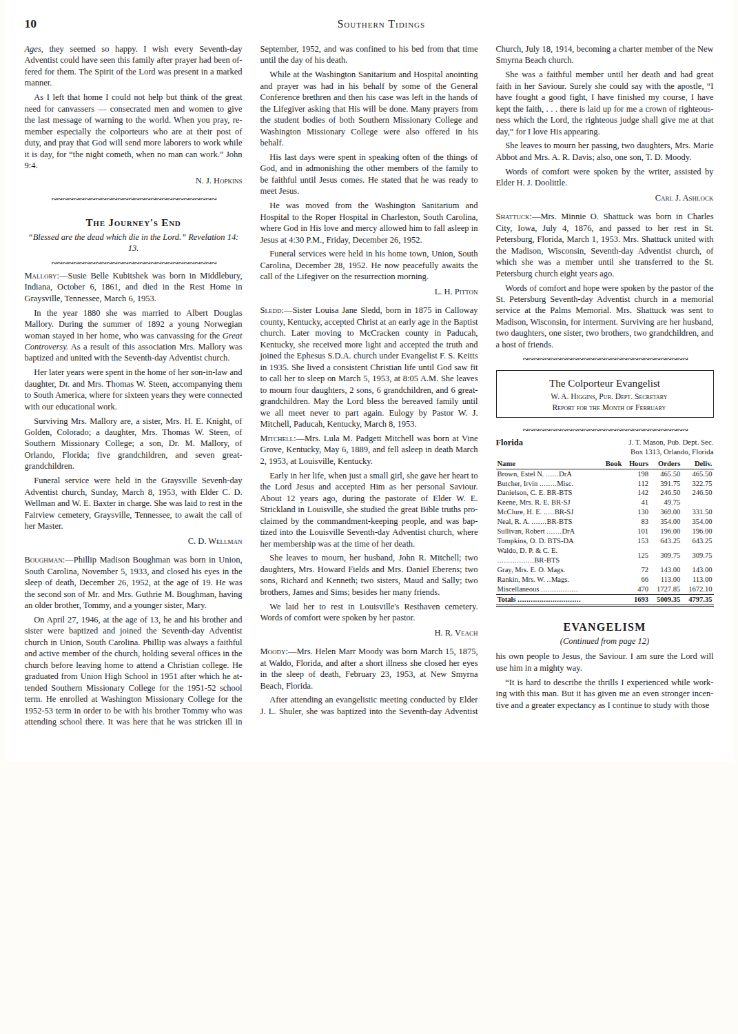10 Southern Tidings
Ages, they seemed so happy. I wish every Seventh-day Adventist could have seen this family after prayer had been offered for them. The Spirit of the Lord was present in a marked manner.
As I left that home I could not help but think of the great need for canvassers — consecrated men and women to give the last message of warning to the world. When you pray, remember especially the colporteurs who are at their post of duty, and pray that God will send more laborers to work while it is day, for “the night cometh, when no man can work.” John 9:4.
N. J. Hopkins
∾∾∾∾∾∾∾∾∾∾∾∾∾∾∾∾∾∾∾∾∾∾∾∾∾∾∾∾∾∾
The Journey's End
“Blessed are the dead which die in the Lord.” Revelation 14: 13.
∾∾∾∾∾∾∾∾∾∾∾∾∾∾∾∾∾∾∾∾∾∾∾∾∾∾∾∾∾∾
Mallory:—Susie Belle Kubitshek was born in Middlebury, Indiana, October 6, 1861, and died in the Rest Home in Graysville, Tennessee, March 6, 1953.
In the year 1880 she was married to Albert Douglas Mallory. During the summer of 1892 a young Norwegian woman stayed in her home, who was canvassing for the Great Controversy. As a result of this association Mrs. Mallory was baptized and united with the Seventh-day Adventist church.
Her later years were spent in the home of her son-in-law and daughter, Dr. and Mrs. Thomas W. Steen, accompanying them to South America, where for sixteen years they were connected with our educational work.
Surviving Mrs. Mallory are, a sister, Mrs. H. E. Knight, of Golden, Colorado; a daughter, Mrs. Thomas W. Steen, of Southern Missionary College; a son, Dr. M. Mallory, of Orlando, Florida; five grandchildren, and seven great-grandchildren.
Funeral service were held in the Graysville Sevenh-day Adventist church, Sunday, March 8, 1953, with Elder C. D. Wellman and W. E. Baxter in charge. She was laid to rest in the Fairview cemetery, Graysville, Tennessee, to await the call of her Master.
C. D. Wellman
Boughman:—Phillip Madison Boughman was born in Union, South Carolina, November 5, 1933, and closed his eyes in the sleep of death, December 26, 1952, at the age of 19. He was the second son of Mr. and Mrs. Guthrie M. Boughman, having an older brother, Tommy, and a younger sister, Mary.
On April 27, 1946, at the age of 13, he and his brother and sister were baptized and joined the Seventh-day Adventist church in Union, South Carolina. Phillip was always a faithful and active member of the church, holding several offices in the church before leaving home to attend a Christian college. He graduated from Union High School in 1951 after which he attended Southern Missionary College for the 1951-52 school term. He enrolled at Washington Missionary College for the 1952-53 term in order to be with his brother Tommy who was attending school there. It was here that he was stricken ill in September, 1952, and was confined to his bed from that time until the day of his death.
While at the Washington Sanitarium and Hospital anointing and prayer was had in his behalf by some of the General Conference brethren and then his case was left in the hands of the Lifegiver asking that His will be done. Many prayers from the student bodies of both Southern Missionary College and Washington Missionary College were also offered in his behalf.
His last days were spent in speaking often of the things of God, and in admonishing the other members of the family to be faithful until Jesus comes. He stated that he was ready to meet Jesus.
He was moved from the Washington Sanitarium and Hospital to the Roper Hospital in Charleston, South Carolina, where God in His love and mercy allowed him to fall asleep in Jesus at 4:30 P.M., Friday, December 26, 1952.
Funeral services were held in his home town, Union, South Carolina, December 28, 1952. He now peacefully awaits the call of the Lifegiver on the resurrection morning.
L. H. Pitton
Sledd:—Sister Louisa Jane Sledd, born in 1875 in Calloway county, Kentucky, accepted Christ at an early age in the Baptist church. Later moving to McCracken county in Paducah, Kentucky, she received more light and accepted the truth and joined the Ephesus S.D.A. church under Evangelist F. S. Keitts in 1935. She lived a consistent Christian life until God saw fit to call her to sleep on March 5, 1953, at 8:05 A.M. She leaves to mourn four daughters, 2 sons, 6 grandchildren, and 6 great-grandchildren. May the Lord bless the bereaved family until we all meet never to part again. Eulogy by Pastor W. J. Mitchell, Paducah, Kentucky, March 8, 1953.
Mitchell:—Mrs. Lula M. Padgett Mitchell was born at Vine Grove, Kentucky, May 6, 1889, and fell asleep in death March 2, 1953, at Louisville, Kentucky.
Early in her life, when just a small girl, she gave her heart to the Lord Jesus and accepted Him as her personal Saviour. About 12 years ago, during the pastorate of Elder W. E. Strickland in Louisville, she studied the great Bible truths proclaimed by the commandment-keeping people, and was baptized into the Louisville Seventh-day Adventist church, where her membership was at the time of her death.
She leaves to mourn, her husband, John R. Mitchell; two daughters, Mrs. Howard Fields and Mrs. Daniel Eberens; two sons, Richard and Kenneth; two sisters, Maud and Sally; two brothers, James and Sims; besides her many friends.
We laid her to rest in Louisville's Resthaven cemetery. Words of comfort were spoken by her pastor.
H. R. Veach
Moody:—Mrs. Helen Marr Moody was born March 15, 1875, at Waldo, Florida, and after a short illness she closed her eyes in the sleep of death, February 23, 1953, at New Smyrna Beach, Florida.
After attending an evangelistic meeting conducted by Elder J. L. Shuler, she was baptized into the Seventh-day Adventist Church, July 18, 1914, becoming a charter member of the New Smyrna Beach church.
She was a faithful member until her death and had great faith in her Saviour. Surely she could say with the apostle, “I have fought a good fight, I have finished my course, I have kept the faith, . . . there is laid up for me a crown of righteousness which the Lord, the righteous judge shall give me at that day,” for I love His appearing.
She leaves to mourn her passing, two daughters, Mrs. Marie Abbot and Mrs. A. R. Davis; also, one son, T. D. Moody.
Words of comfort were spoken by the writer, assisted by Elder H. J. Doolittle.
Carl J. Ashlock
Shattuck:—Mrs. Minnie O. Shattuck was born in Charles City, Iowa, July 4, 1876, and passed to her rest in St. Petersburg, Florida, March 1, 1953. Mrs. Shattuck united with the Madison, Wisconsin, Seventh-day Adventist church, of which she was a member until she transferred to the St. Petersburg church eight years ago.
Words of comfort and hope were spoken by the pastor of the St. Petersburg Seventh-day Adventist church in a memorial service at the Palms Memorial. Mrs. Shattuck was sent to Madison, Wisconsin, for interment. Surviving are her husband, two daughters, one sister, two brothers, two grandchildren, and a host of friends.
∾∾∾∾∾∾∾∾∾∾∾∾∾∾∾∾∾∾∾∾∾∾∾∾∾∾∾∾∾∾
The Colporteur Evangelist
W. A. Higgins, Pub. Dept. Secretary
Report for the Month of February
∾∾∾∾∾∾∾∾∾∾∾∾∾∾∾∾∾∾∾∾∾∾∾∾∾∾∾∾∾∾
Florida J. T. Mason, Pub. Dept. Sec.
Box 1313, Orlando, Florida
| Name | Book | Hours | Orders | Deliv. |
| --- | --- | --- | --- | --- |
| Brown, Estel N. ...... DrA | | 198 | 465.50 | 465.50 |
| Butcher, Irvin ........ Misc. | | 112 | 391.75 | 322.75 |
| Danielson, C. E. BR-BTS | | 142 | 246.50 | 246.50 |
| Keene, Mrs. R. E. BR-SJ | | 41 | 49.75 | |
| McClure, H. E. ..... BR-SJ | | 130 | 369.00 | 331.50 |
| Neal, R. A. ....... BR-BTS | | 83 | 354.00 | 354.00 |
| Sullivan, Robert ....... DrA | | 101 | 196.00 | 196.00 |
| Tompkins, O. D. BTS-DA | | 153 | 643.25 | 643.25 |
| Waldo, D. P. & C. E. ................. BR-BTS | | 125 | 309.75 | 309.75 |
| Gray, Mrs. E. O. Mags. | | 72 | 143.00 | 143.00 |
| Rankin, Mrs. W. .. Mags. | | 66 | 113.00 | 113.00 |
| Miscellaneous ................. | | 470 | 1727.85 | 1672.10 |
| Totals ............................. | | 1693 | 5009.35 | 4797.35 |
EVANGELISM
(Continued from page 12)
his own people to Jesus, the Saviour. I am sure the Lord will use him in a mighty way.
“It is hard to describe the thrills I experienced while working with this man. But it has given me an even stronger incentive and a greater expectancy as I continue to study with those